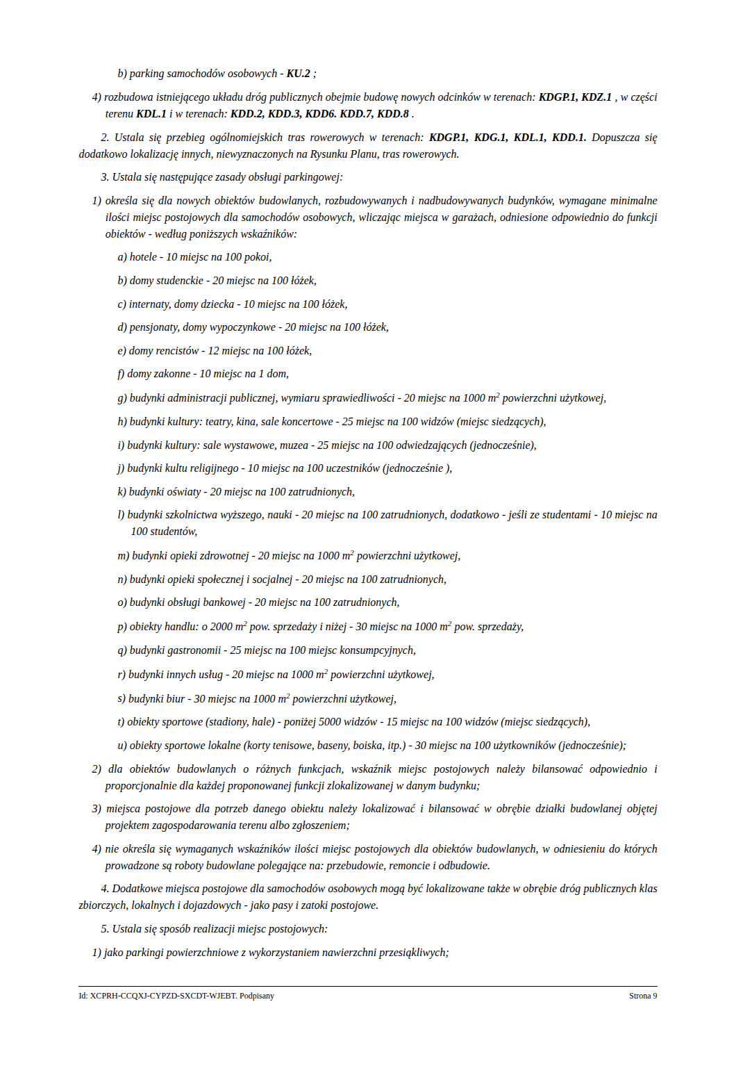b) parking samochodów osobowych - KU.2 ;
4) rozbudowa istniejącego układu dróg publicznych obejmie budowę nowych odcinków w terenach: KDGP.1, KDZ.1 , w części terenu KDL.1 i w terenach: KDD.2, KDD.3, KDD6. KDD.7, KDD.8 .
2. Ustala się przebieg ogólnomiejskich tras rowerowych w terenach: KDGP.1, KDG.1, KDL.1, KDD.1. Dopuszcza się dodatkowo lokalizację innych, niewyznaczonych na Rysunku Planu, tras rowerowych.
3. Ustala się następujące zasady obsługi parkingowej:
1) określa się dla nowych obiektów budowlanych, rozbudowywanych i nadbudowywanych budynków, wymagane minimalne ilości miejsc postojowych dla samochodów osobowych, wliczając miejsca w garażach, odniesione odpowiednio do funkcji obiektów - według poniższych wskaźników:
a) hotele - 10 miejsc na 100 pokoi,
b) domy studenckie - 20 miejsc na 100 łóżek,
c) internaty, domy dziecka - 10 miejsc na 100 łóżek,
d) pensjonaty, domy wypoczynkowe - 20 miejsc na 100 łóżek,
e) domy rencistów - 12 miejsc na 100 łóżek,
f) domy zakonne - 10 miejsc na 1 dom,
g) budynki administracji publicznej, wymiaru sprawiedliwości - 20 miejsc na 1000 m2 powierzchni użytkowej,
h) budynki kultury: teatry, kina, sale koncertowe - 25 miejsc na 100 widzów (miejsc siedzących),
i) budynki kultury: sale wystawowe, muzea - 25 miejsc na 100 odwiedzających (jednocześnie),
j) budynki kultu religijnego - 10 miejsc na 100 uczestników (jednocześnie ),
k) budynki oświaty - 20 miejsc na 100 zatrudnionych,
l) budynki szkolnictwa wyższego, nauki - 20 miejsc na 100 zatrudnionych, dodatkowo - jeśli ze studentami - 10 miejsc na 100 studentów,
m) budynki opieki zdrowotnej - 20 miejsc na 1000 m2 powierzchni użytkowej,
n) budynki opieki społecznej i socjalnej - 20 miejsc na 100 zatrudnionych,
o) budynki obsługi bankowej - 20 miejsc na 100 zatrudnionych,
p) obiekty handlu: o 2000 m2 pow. sprzedaży i niżej - 30 miejsc na 1000 m2 pow. sprzedaży,
q) budynki gastronomii - 25 miejsc na 100 miejsc konsumpcyjnych,
r) budynki innych usług - 20 miejsc na 1000 m2 powierzchni użytkowej,
s) budynki biur - 30 miejsc na 1000 m2 powierzchni użytkowej,
t) obiekty sportowe (stadiony, hale) - poniżej 5000 widzów - 15 miejsc na 100 widzów (miejsc siedzących),
u) obiekty sportowe lokalne (korty tenisowe, baseny, boiska, itp.) - 30 miejsc na 100 użytkowników (jednocześnie);
2) dla obiektów budowlanych o różnych funkcjach, wskaźnik miejsc postojowych należy bilansować odpowiednio i proporcjonalnie dla każdej proponowanej funkcji zlokalizowanej w danym budynku;
3) miejsca postojowe dla potrzeb danego obiektu należy lokalizować i bilansować w obrębie działki budowlanej objętej projektem zagospodarowania terenu albo zgłoszeniem;
4) nie określa się wymaganych wskaźników ilości miejsc postojowych dla obiektów budowlanych, w odniesieniu do których prowadzone są roboty budowlane polegające na: przebudowie, remoncie i odbudowie.
4. Dodatkowe miejsca postojowe dla samochodów osobowych mogą być lokalizowane także w obrębie dróg publicznych klas zbiorczych, lokalnych i dojazdowych - jako pasy i zatoki postojowe.
5. Ustala się sposób realizacji miejsc postojowych:
1) jako parkingi powierzchniowe z wykorzystaniem nawierzchni przesiąkliwych;
Id: XCPRH-CCQXJ-CYPZD-SXCDT-WJEBT. Podpisany Strona 9